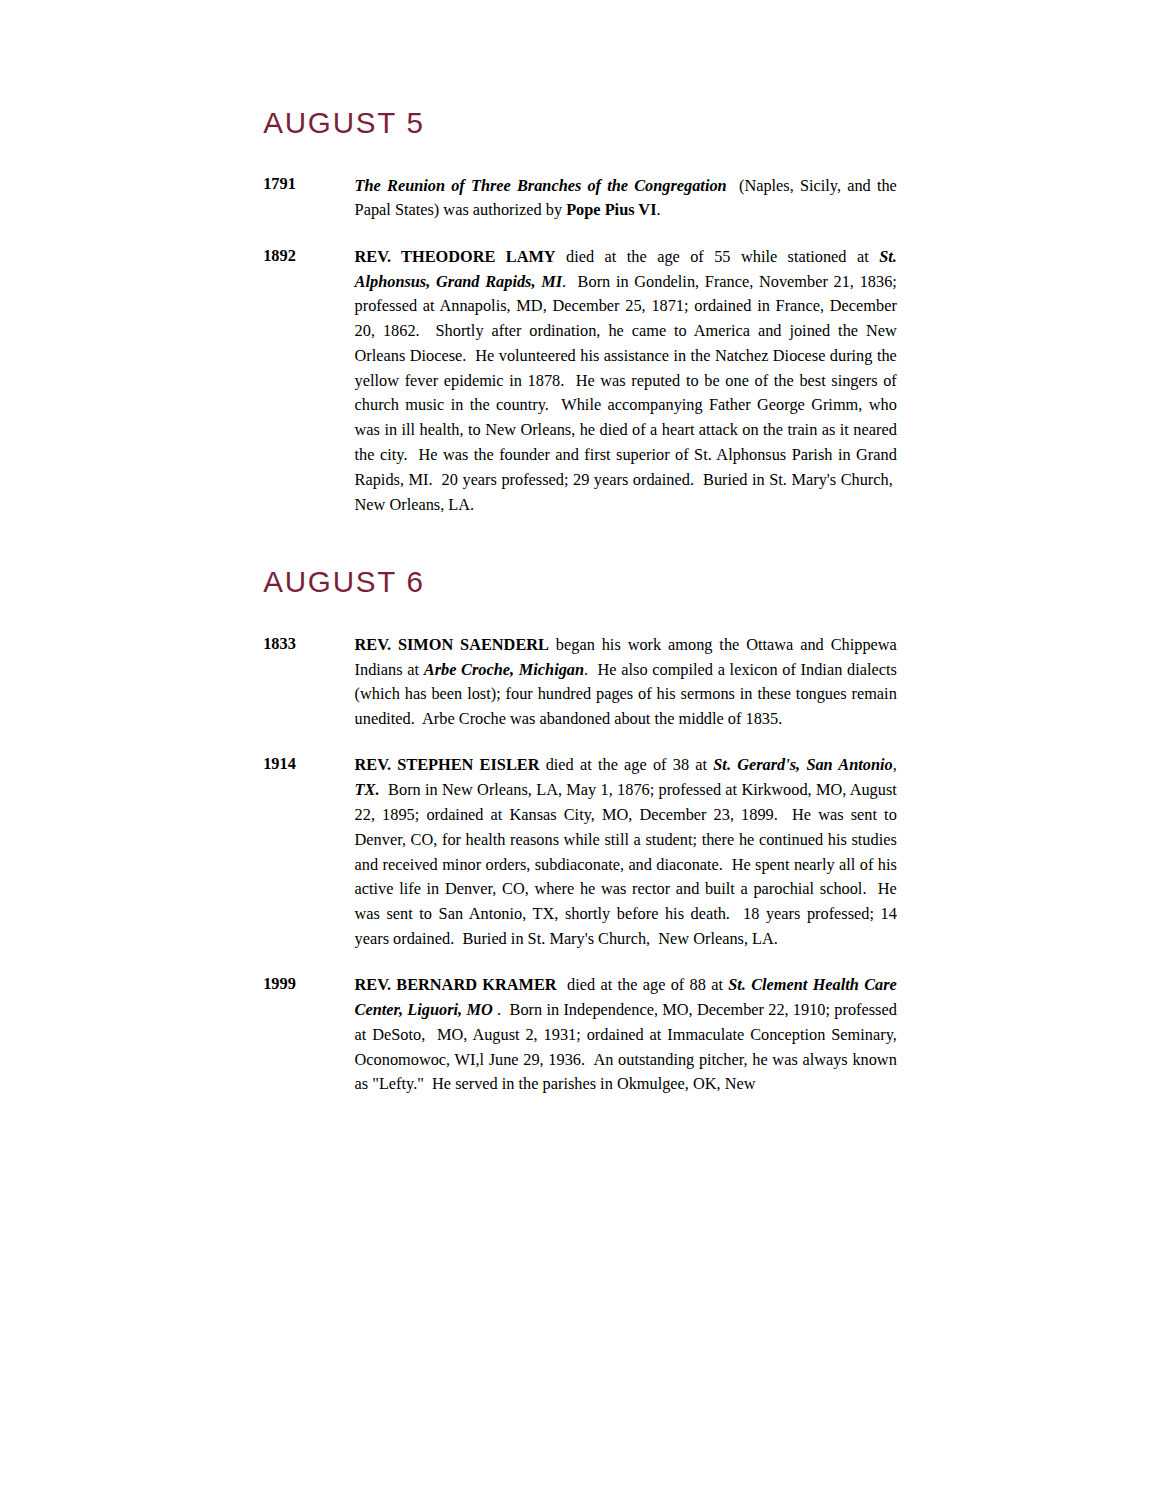AUGUST 5
1791
The Reunion of Three Branches of the Congregation (Naples, Sicily, and the Papal States) was authorized by Pope Pius VI.
1892
REV. THEODORE LAMY died at the age of 55 while stationed at St. Alphonsus, Grand Rapids, MI. Born in Gondelin, France, November 21, 1836; professed at Annapolis, MD, December 25, 1871; ordained in France, December 20, 1862. Shortly after ordination, he came to America and joined the New Orleans Diocese. He volunteered his assistance in the Natchez Diocese during the yellow fever epidemic in 1878. He was reputed to be one of the best singers of church music in the country. While accompanying Father George Grimm, who was in ill health, to New Orleans, he died of a heart attack on the train as it neared the city. He was the founder and first superior of St. Alphonsus Parish in Grand Rapids, MI. 20 years professed; 29 years ordained. Buried in St. Mary's Church, New Orleans, LA.
AUGUST 6
1833
REV. SIMON SAENDERL began his work among the Ottawa and Chippewa Indians at Arbe Croche, Michigan. He also compiled a lexicon of Indian dialects (which has been lost); four hundred pages of his sermons in these tongues remain unedited. Arbe Croche was abandoned about the middle of 1835.
1914
REV. STEPHEN EISLER died at the age of 38 at St. Gerard's, San Antonio, TX. Born in New Orleans, LA, May 1, 1876; professed at Kirkwood, MO, August 22, 1895; ordained at Kansas City, MO, December 23, 1899. He was sent to Denver, CO, for health reasons while still a student; there he continued his studies and received minor orders, subdiaconate, and diaconate. He spent nearly all of his active life in Denver, CO, where he was rector and built a parochial school. He was sent to San Antonio, TX, shortly before his death. 18 years professed; 14 years ordained. Buried in St. Mary's Church, New Orleans, LA.
1999
REV. BERNARD KRAMER died at the age of 88 at St. Clement Health Care Center, Liguori, MO . Born in Independence, MO, December 22, 1910; professed at DeSoto, MO, August 2, 1931; ordained at Immaculate Conception Seminary, Oconomowoc, WI,l June 29, 1936. An outstanding pitcher, he was always known as "Lefty." He served in the parishes in Okmulgee, OK, New